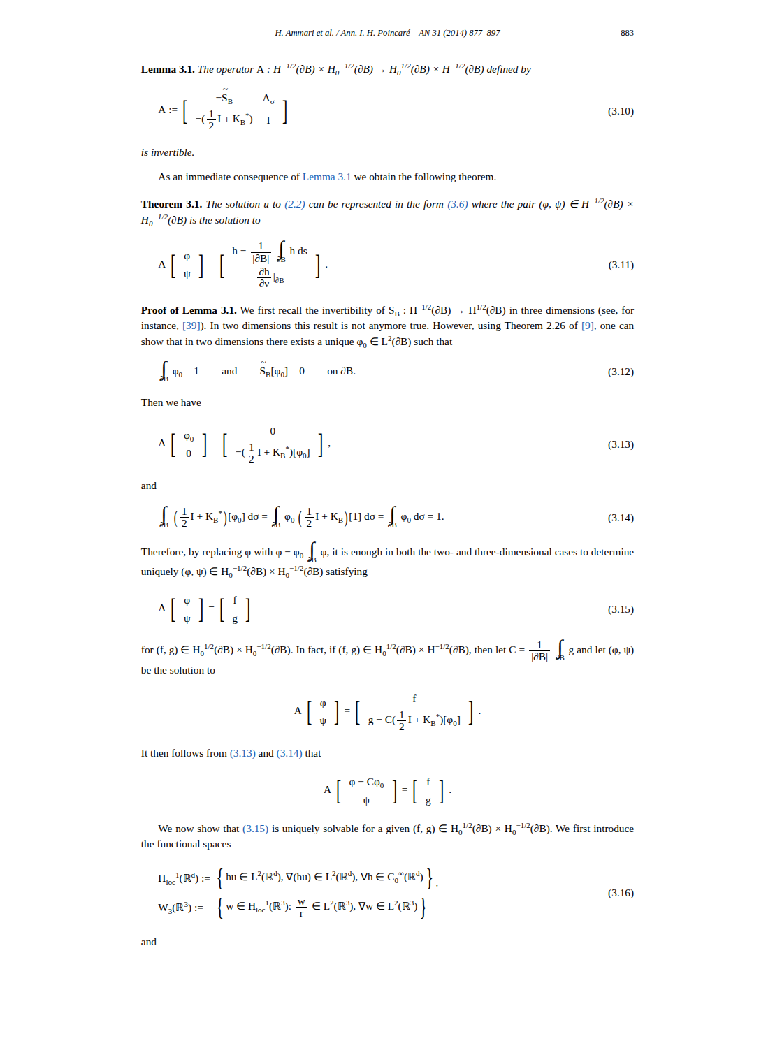H. Ammari et al. / Ann. I. H. Poincaré – AN 31 (2014) 877–897 883
Lemma 3.1. The operator A : H−1/2(∂B) × H0−1/2(∂B) → H01/2(∂B) × H−1/2(∂B) defined by
A := [
| − S B | Λ σ |
| −( 1 2 I + K B * ) | I |
]
(3.10)
is invertible.
As an immediate consequence of Lemma 3.1 we obtain the following theorem.
Theorem 3.1. The solution u to (2.2) can be represented in the form (3.6) where the pair (φ, ψ) ∈ H−1/2(∂B) × H0−1/2(∂B) is the solution to
A [
| φ |
| ψ |
] = [
| h − 1 /∂B/ ∫ ∂B h ds |
| ∂h ∂ν / ∂B |
] .
(3.11)
Proof of Lemma 3.1. We first recall the invertibility of SB : H−1/2(∂B) → H1/2(∂B) in three dimensions (see, for instance, [39]). In two dimensions this result is not anymore true. However, using Theorem 2.26 of [9], one can show that in two dimensions there exists a unique φ0 ∈ L2(∂B) such that
∫∂B φ0 = 1 and SB[φ0] = 0 on ∂B.
(3.12)
Then we have
A [
| φ 0 |
| 0 |
] = [
| 0 |
| −( 1 2 I + K B * )[φ 0 ] |
] ,
(3.13)
and
∫∂B (12 I + KB*)[φ0] dσ = ∫∂B φ0 (12 I + KB)[1] dσ = ∫∂B φ0 dσ = 1.
(3.14)
Therefore, by replacing φ with φ − φ0 ∫∂B φ, it is enough in both the two- and three-dimensional cases to determine uniquely (φ, ψ) ∈ H0−1/2(∂B) × H0−1/2(∂B) satisfying
A [
| φ |
| ψ |
] = [
| f |
| g |
]
(3.15)
for (f, g) ∈ H01/2(∂B) × H0−1/2(∂B). In fact, if (f, g) ∈ H01/2(∂B) × H−1/2(∂B), then let C = 1|∂B| ∫∂B g and let (φ, ψ) be the solution to
A [
| φ |
| ψ |
] = [
| f |
| g − C( 1 2 I + K B * )[φ 0 ] |
] .
It then follows from (3.13) and (3.14) that
A [
| φ − Cφ 0 |
| ψ |
] = [
| f |
| g |
] .
We now show that (3.15) is uniquely solvable for a given (f, g) ∈ H01/2(∂B) × H0−1/2(∂B). We first introduce the functional spaces
| H loc 1 ( ℝ d ) := | { hu ∈ L 2 ( ℝ d ), ∇(hu) ∈ L 2 ( ℝ d ), ∀h ∈ C 0 ∞ ( ℝ d ) } , |
| W 3 ( ℝ 3 ) := | { w ∈ H loc 1 ( ℝ 3 ): w r ∈ L 2 ( ℝ 3 ), ∇w ∈ L 2 ( ℝ 3 ) } |
(3.16)
and